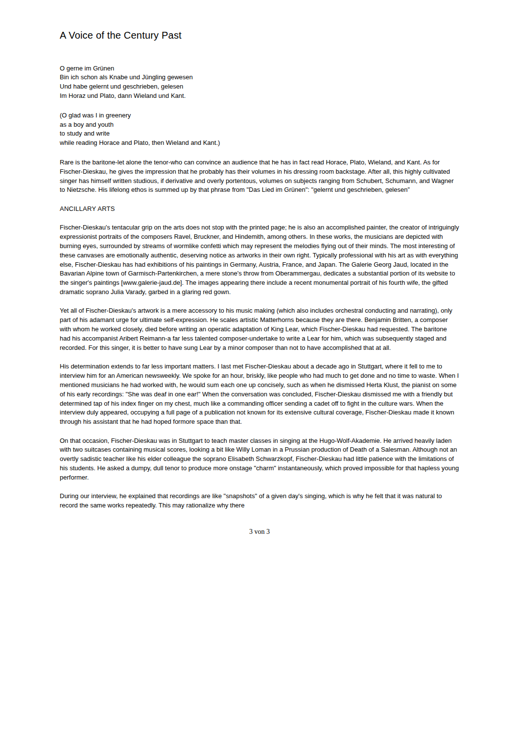A Voice of the Century Past
O gerne im Grünen
Bin ich schon als Knabe und Jüngling gewesen
Und habe gelernt und geschrieben, gelesen
Im Horaz und Plato, dann Wieland und Kant.
(O glad was I in greenery
as a boy and youth
to study and write
while reading Horace and Plato, then Wieland and Kant.)
Rare is the baritone-let alone the tenor-who can convince an audience that he has in fact read Horace, Plato, Wieland, and Kant. As for Fischer-Dieskau, he gives the impression that he probably has their volumes in his dressing room backstage. After all, this highly cultivated singer has himself written studious, if derivative and overly portentous, volumes on subjects ranging from Schubert, Schumann, and Wagner to Nietzsche. His lifelong ethos is summed up by that phrase from "Das Lied im Grünen": "gelernt und geschrieben, gelesen”
Ancillary Arts
Fischer-Dieskau's tentacular grip on the arts does not stop with the printed page; he is also an accomplished painter, the creator of intriguingly expressionist portraits of the composers Ravel, Bruckner, and Hindemith, among others. In these works, the musicians are depicted with burning eyes, surrounded by streams of wormlike confetti which may represent the melodies flying out of their minds. The most interesting of these canvases are emotionally authentic, deserving notice as artworks in their own right. Typically professional with his art as with everything else, Fischer-Dieskau has had exhibitions of his paintings in Germany, Austria, France, and Japan. The Galerie Georg Jaud, located in the Bavarian Alpine town of Garmisch-Partenkirchen, a mere stone's throw from Oberammergau, dedicates a substantial portion of its website to the singer's paintings [www.galerie-jaud.de]. The images appearing there include a recent monumental portrait of his fourth wife, the gifted dramatic soprano Julia Varady, garbed in a glaring red gown.
Yet all of Fischer-Dieskau's artwork is a mere accessory to his music making (which also includes orchestral conducting and narrating), only part of his adamant urge for ultimate self-expression. He scales artistic Matterhorns because they are there. Benjamin Britten, a composer with whom he worked closely, died before writing an operatic adaptation of King Lear, which Fischer-Dieskau had requested. The baritone had his accompanist Aribert Reimann-a far less talented composer-undertake to write a Lear for him, which was subsequently staged and recorded. For this singer, it is better to have sung Lear by a minor composer than not to have accomplished that at all.
His determination extends to far less important matters. I last met Fischer-Dieskau about a decade ago in Stuttgart, where it fell to me to interview him for an American newsweekly. We spoke for an hour, briskly, like people who had much to get done and no time to waste. When I mentioned musicians he had worked with, he would sum each one up concisely, such as when he dismissed Herta Klust, the pianist on some of his early recordings: "She was deaf in one ear!" When the conversation was concluded, Fischer-Dieskau dismissed me with a friendly but determined tap of his index finger on my chest, much like a commanding officer sending a cadet off to fight in the culture wars. When the interview duly appeared, occupying a full page of a publication not known for its extensive cultural coverage, Fischer-Dieskau made it known through his assistant that he had hoped formore space than that.
On that occasion, Fischer-Dieskau was in Stuttgart to teach master classes in singing at the Hugo-Wolf-Akademie. He arrived heavily laden with two suitcases containing musical scores, looking a bit like Willy Loman in a Prussian production of Death of a Salesman. Although not an overtly sadistic teacher like his elder colleague the soprano Elisabeth Schwarzkopf, Fischer-Dieskau had little patience with the limitations of his students. He asked a dumpy, dull tenor to produce more onstage "charm" instantaneously, which proved impossible for that hapless young performer.
During our interview, he explained that recordings are like "snapshots" of a given day's singing, which is why he felt that it was natural to record the same works repeatedly. This may rationalize why there
3 von 3